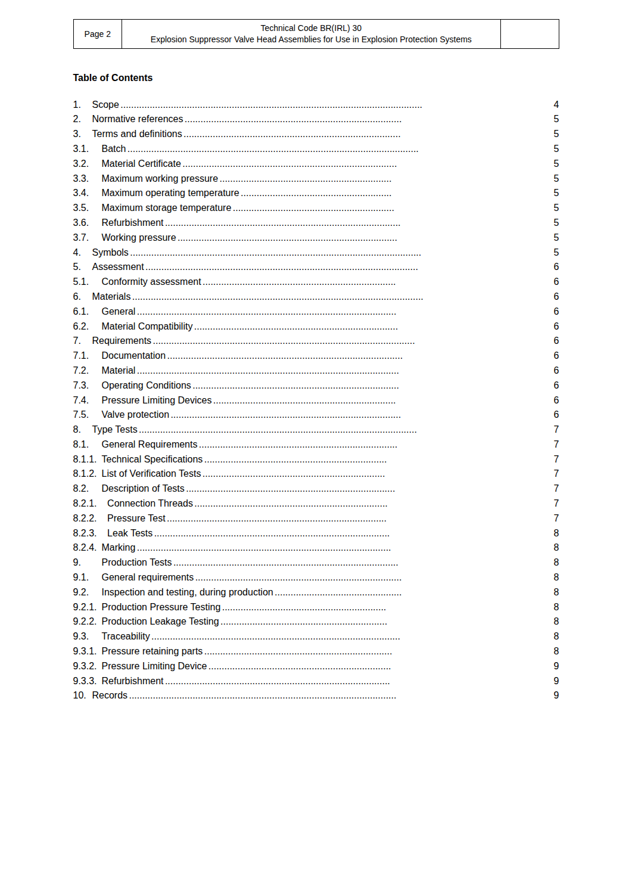| Page 2 | Technical Code BR(IRL) 30 Explosion Suppressor Valve Head Assemblies for Use in Explosion Protection Systems | |
Table of Contents
1. Scope.................................................................................................................. 4
2. Normative references.................................................................................. 5
3. Terms and definitions.................................................................................. 5
3.1. Batch.............................................................................................................. 5
3.2. Material Certificate................................................................................. 5
3.3. Maximum working pressure................................................................. 5
3.4. Maximum operating temperature......................................................... 5
3.5. Maximum storage temperature............................................................. 5
3.6. Refurbishment......................................................................................... 5
3.7. Working pressure................................................................................... 5
4. Symbols.............................................................................................................. 5
5. Assessment....................................................................................................... 6
5.1. Conformity assessment......................................................................... 6
6. Materials.............................................................................................................. 6
6.1. General.................................................................................................. 6
6.2. Material Compatibility............................................................................. 6
7. Requirements................................................................................................... 6
7.1. Documentation......................................................................................... 6
7.2. Material................................................................................................... 6
7.3. Operating Conditions.............................................................................. 6
7.4. Pressure Limiting Devices..................................................................... 6
7.5. Valve protection....................................................................................... 6
8. Type Tests......................................................................................................... 7
8.1. General Requirements........................................................................... 7
8.1.1. Technical Specifications..................................................................... 7
8.1.2. List of Verification Tests..................................................................... 7
8.2. Description of Tests............................................................................... 7
8.2.1. Connection Threads......................................................................... 7
8.2.2. Pressure Test................................................................................... 7
8.2.3. Leak Tests......................................................................................... 8
8.2.4. Marking................................................................................................ 8
9. Production Tests..................................................................................... 8
9.1. General requirements.............................................................................. 8
9.2. Inspection and testing, during production................................................ 8
9.2.1. Production Pressure Testing.............................................................. 8
9.2.2. Production Leakage Testing............................................................... 8
9.3. Traceability.............................................................................................. 8
9.3.1. Pressure retaining parts....................................................................... 8
9.3.2. Pressure Limiting Device..................................................................... 9
9.3.3. Refurbishment..................................................................................... 9
10. Records..................................................................................................... 9